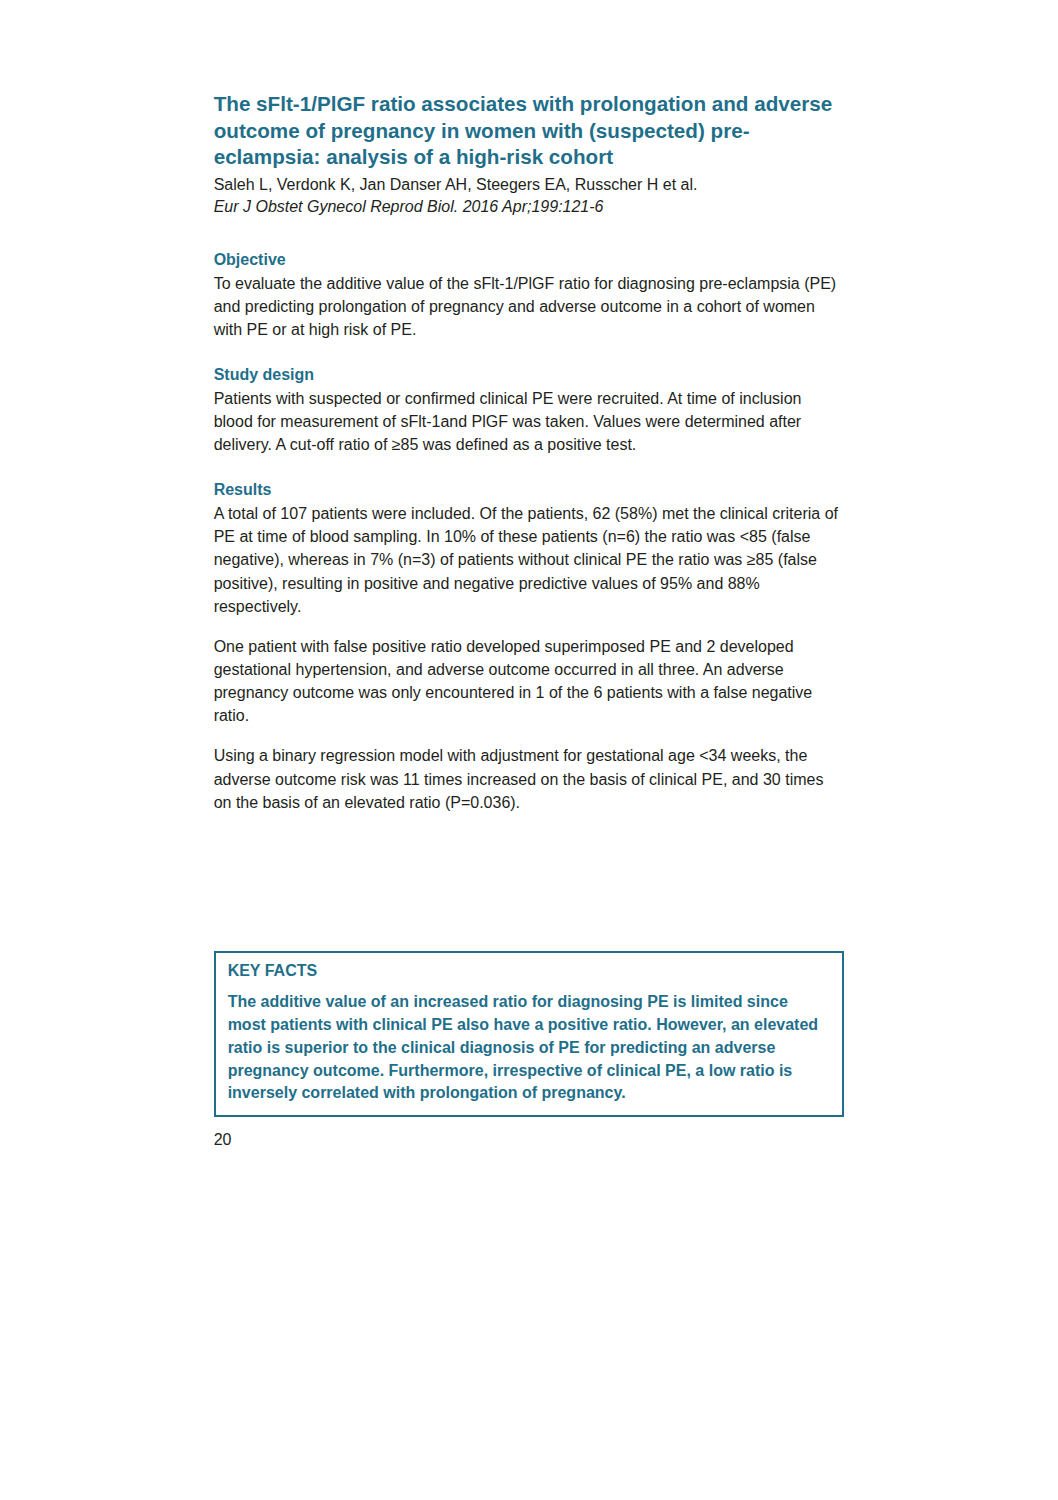The sFlt-1/PlGF ratio associates with prolongation and adverse outcome of pregnancy in women with (suspected) pre-eclampsia: analysis of a high-risk cohort
Saleh L, Verdonk K, Jan Danser AH, Steegers EA, Russcher H et al.
Eur J Obstet Gynecol Reprod Biol. 2016 Apr;199:121-6
Objective
To evaluate the additive value of the sFlt-1/PlGF ratio for diagnosing pre-eclampsia (PE) and predicting prolongation of pregnancy and adverse outcome in a cohort of women with PE or at high risk of PE.
Study design
Patients with suspected or confirmed clinical PE were recruited. At time of inclusion blood for measurement of sFlt-1and PlGF was taken. Values were determined after delivery. A cut-off ratio of ≥85 was defined as a positive test.
Results
A total of 107 patients were included. Of the patients, 62 (58%) met the clinical criteria of PE at time of blood sampling. In 10% of these patients (n=6) the ratio was <85 (false negative), whereas in 7% (n=3) of patients without clinical PE the ratio was ≥85 (false positive), resulting in positive and negative predictive values of 95% and 88% respectively.
One patient with false positive ratio developed superimposed PE and 2 developed gestational hypertension, and adverse outcome occurred in all three. An adverse pregnancy outcome was only encountered in 1 of the 6 patients with a false negative ratio.
Using a binary regression model with adjustment for gestational age <34 weeks, the adverse outcome risk was 11 times increased on the basis of clinical PE, and 30 times on the basis of an elevated ratio (P=0.036).
KEY FACTS
The additive value of an increased ratio for diagnosing PE is limited since most patients with clinical PE also have a positive ratio. However, an elevated ratio is superior to the clinical diagnosis of PE for predicting an adverse pregnancy outcome. Furthermore, irrespective of clinical PE, a low ratio is inversely correlated with prolongation of pregnancy.
20